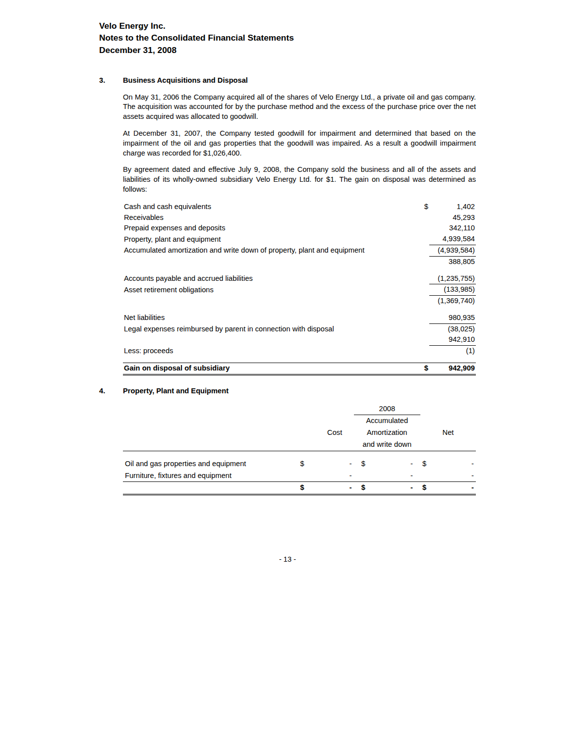Velo Energy Inc.
Notes to the Consolidated Financial Statements
December 31, 2008
3. Business Acquisitions and Disposal
On May 31, 2006 the Company acquired all of the shares of Velo Energy Ltd., a private oil and gas company. The acquisition was accounted for by the purchase method and the excess of the purchase price over the net assets acquired was allocated to goodwill.
At December 31, 2007, the Company tested goodwill for impairment and determined that based on the impairment of the oil and gas properties that the goodwill was impaired. As a result a goodwill impairment charge was recorded for $1,026,400.
By agreement dated and effective July 9, 2008, the Company sold the business and all of the assets and liabilities of its wholly-owned subsidiary Velo Energy Ltd. for $1. The gain on disposal was determined as follows:
| Cash and cash equivalents | $ | 1,402 |
| Receivables | | 45,293 |
| Prepaid expenses and deposits | | 342,110 |
| Property, plant and equipment | | 4,939,584 |
| Accumulated amortization and write down of property, plant and equipment | | (4,939,584) |
| | | 388,805 |
| Accounts payable and accrued liabilities | | (1,235,755) |
| Asset retirement obligations | | (133,985) |
| | | (1,369,740) |
| Net liabilities | | 980,935 |
| Legal expenses reimbursed by parent in connection with disposal | | (38,025) |
| | | 942,910 |
| Less: proceeds | | (1) |
| Gain on disposal of subsidiary | $ | 942,909 |
4. Property, Plant and Equipment
| | | | 2008 | | |
| | | | | Accumulated | | | |
| | | Cost | Amortization | | Net |
| | | | | and write down | | | |
| Oil and gas properties and equipment | $ | - | | $ | - | | $ | - |
| Furniture, fixtures and equipment | | - | | | - | | | - |
| | $ | - | | $ | - | | $ | - |
- 13 -